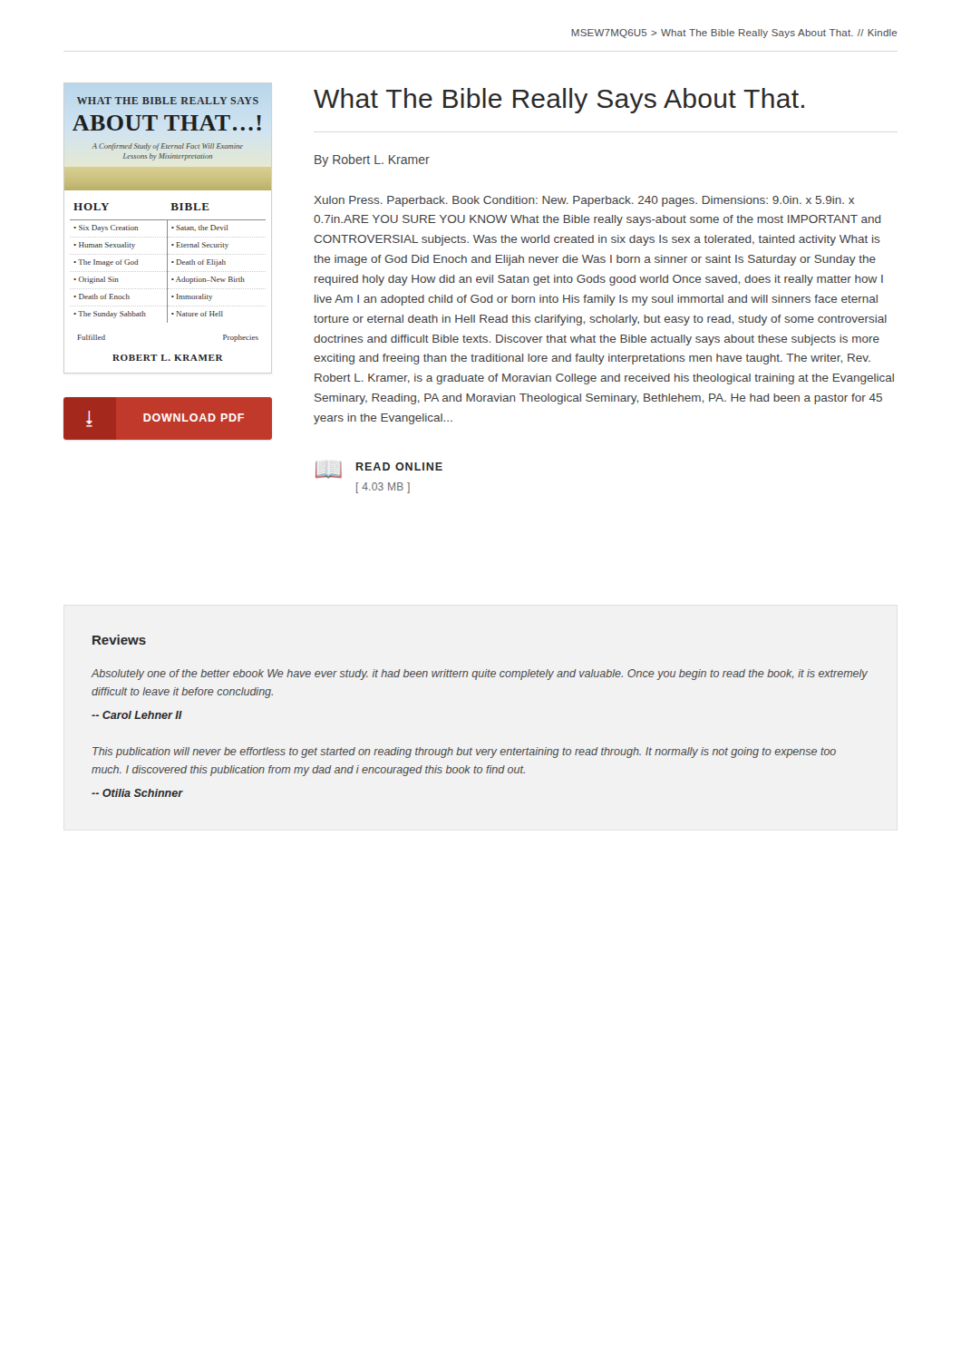MSEW7MQ6U5>What The Bible Really Says About That.//Kindle
What The Bible Really Says
About That…!
A Confirmed Study of Eternal Fact Will Examine
Lessons by Misinterpretation
| HOLY | BIBLE |
| --- | --- |
| Six Days Creation | Satan, the Devil |
| Human Sexuality | Eternal Security |
| The Image of God | Death of Elijah |
| Original Sin | Adoption–New Birth |
| Death of Enoch | Immorality |
| The Sunday Sabbath | Nature of Hell |
Fulfilled Prophecies
Robert L. Kramer
⭳ Download PDF
What The Bible Really Says About That.
By Robert L. Kramer
Xulon Press. Paperback. Book Condition: New. Paperback. 240 pages. Dimensions: 9.0in. x 5.9in. x 0.7in.ARE YOU SURE YOU KNOW What the Bible really says-about some of the most IMPORTANT and CONTROVERSIAL subjects. Was the world created in six days Is sex a tolerated, tainted activity What is the image of God Did Enoch and Elijah never die Was I born a sinner or saint Is Saturday or Sunday the required holy day How did an evil Satan get into Gods good world Once saved, does it really matter how I live Am I an adopted child of God or born into His family Is my soul immortal and will sinners face eternal torture or eternal death in Hell Read this clarifying, scholarly, but easy to read, study of some controversial doctrines and difficult Bible texts. Discover that what the Bible actually says about these subjects is more exciting and freeing than the traditional lore and faulty interpretations men have taught. The writer, Rev. Robert L. Kramer, is a graduate of Moravian College and received his theological training at the Evangelical Seminary, Reading, PA and Moravian Theological Seminary, Bethlehem, PA. He had been a pastor for 45 years in the Evangelical...
📖
Read Online
[ 4.03 MB ]
Reviews
Absolutely one of the better ebook We have ever study. it had been writtern quite completely and valuable. Once you begin to read the book, it is extremely difficult to leave it before concluding.
-- Carol Lehner II
This publication will never be effortless to get started on reading through but very entertaining to read through. It normally is not going to expense too much. I discovered this publication from my dad and i encouraged this book to find out.
-- Otilia Schinner